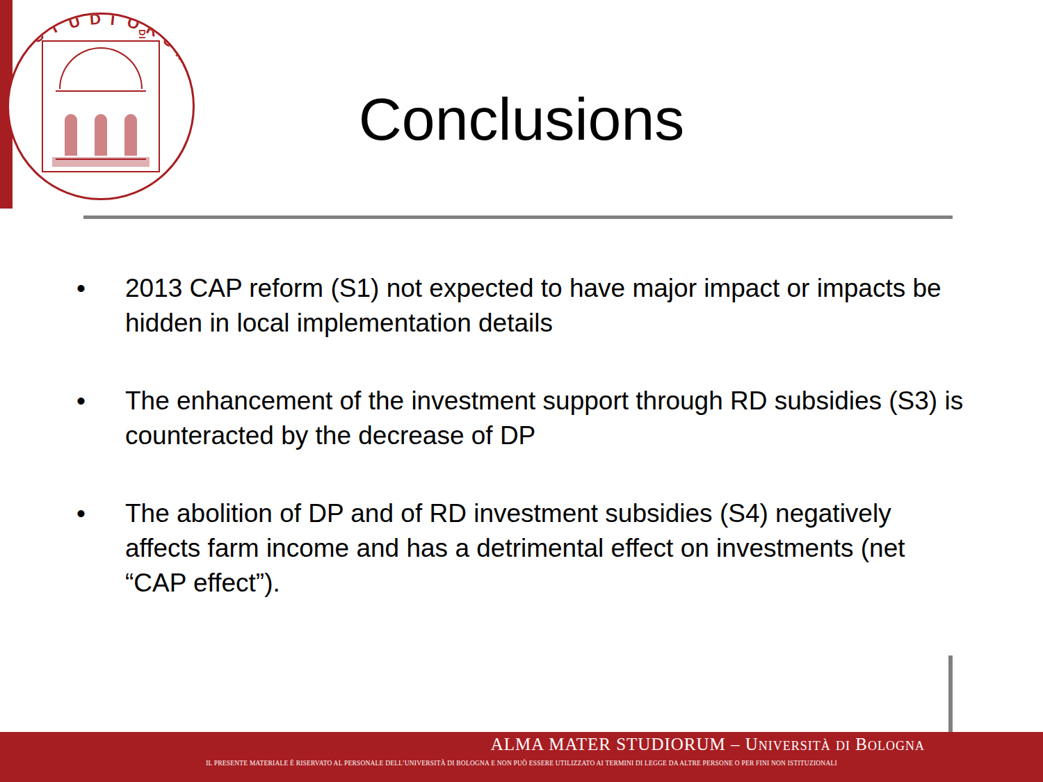S T U D I O R U M
DI BOLOGNA
Conclusions
2013 CAP reform (S1) not expected to have major impact or impacts be hidden in local implementation details
The enhancement of the investment support through RD subsidies (S3) is counteracted by the decrease of DP
The abolition of DP and of RD investment subsidies (S4) negatively affects farm income and has a detrimental effect on investments (net “CAP effect”).
ALMA MATER STUDIORUM – Università di Bologna
IL PRESENTE MATERIALE È RISERVATO AL PERSONALE DELL’UNIVERSITÀ DI BOLOGNA E NON PUÒ ESSERE UTILIZZATO AI TERMINI DI LEGGE DA ALTRE PERSONE O PER FINI NON ISTITUZIONALI